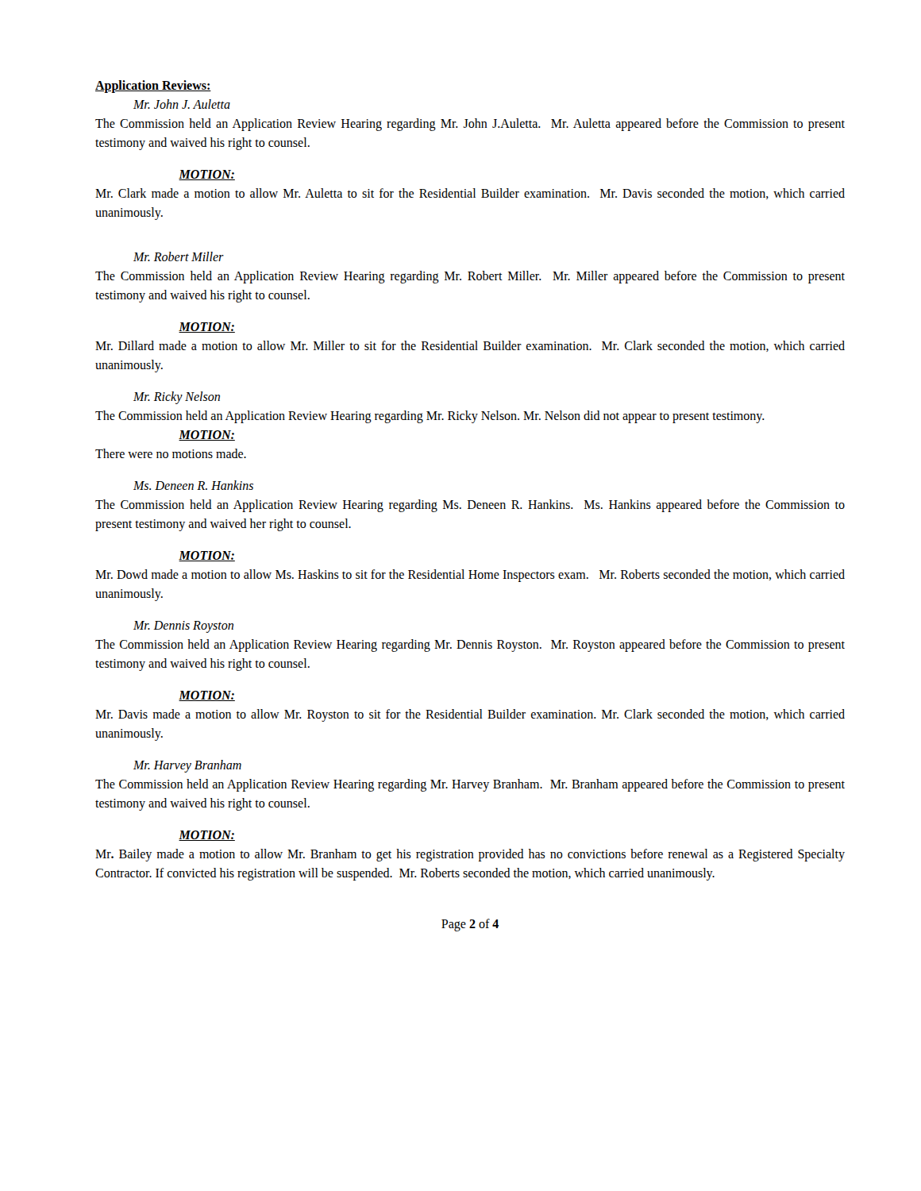Application Reviews:
Mr. John J. Auletta
The Commission held an Application Review Hearing regarding Mr. John J.Auletta. Mr. Auletta appeared before the Commission to present testimony and waived his right to counsel.
MOTION:
Mr. Clark made a motion to allow Mr. Auletta to sit for the Residential Builder examination. Mr. Davis seconded the motion, which carried unanimously.
Mr. Robert Miller
The Commission held an Application Review Hearing regarding Mr. Robert Miller. Mr. Miller appeared before the Commission to present testimony and waived his right to counsel.
MOTION:
Mr. Dillard made a motion to allow Mr. Miller to sit for the Residential Builder examination. Mr. Clark seconded the motion, which carried unanimously.
Mr. Ricky Nelson
The Commission held an Application Review Hearing regarding Mr. Ricky Nelson. Mr. Nelson did not appear to present testimony.
MOTION:
There were no motions made.
Ms. Deneen R. Hankins
The Commission held an Application Review Hearing regarding Ms. Deneen R. Hankins. Ms. Hankins appeared before the Commission to present testimony and waived her right to counsel.
MOTION:
Mr. Dowd made a motion to allow Ms. Haskins to sit for the Residential Home Inspectors exam. Mr. Roberts seconded the motion, which carried unanimously.
Mr. Dennis Royston
The Commission held an Application Review Hearing regarding Mr. Dennis Royston. Mr. Royston appeared before the Commission to present testimony and waived his right to counsel.
MOTION:
Mr. Davis made a motion to allow Mr. Royston to sit for the Residential Builder examination. Mr. Clark seconded the motion, which carried unanimously.
Mr. Harvey Branham
The Commission held an Application Review Hearing regarding Mr. Harvey Branham. Mr. Branham appeared before the Commission to present testimony and waived his right to counsel.
MOTION:
Mr. Bailey made a motion to allow Mr. Branham to get his registration provided has no convictions before renewal as a Registered Specialty Contractor. If convicted his registration will be suspended. Mr. Roberts seconded the motion, which carried unanimously.
Page 2 of 4